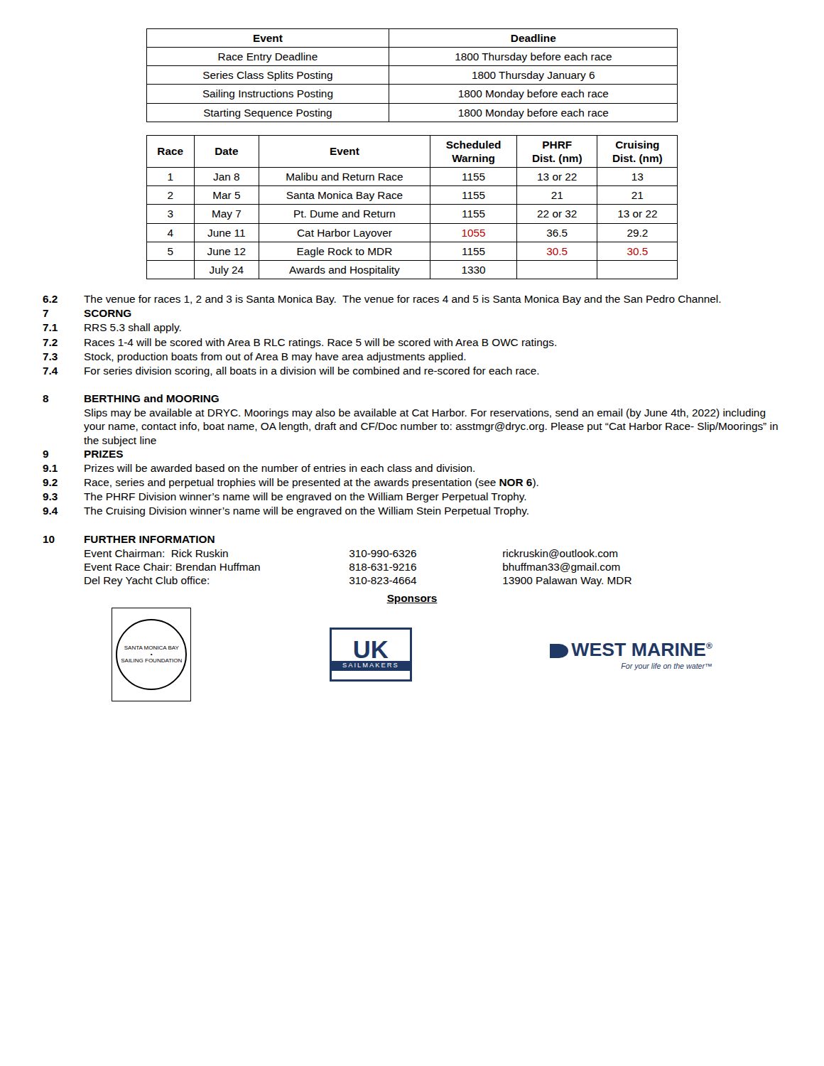| Event | Deadline |
| --- | --- |
| Race Entry Deadline | 1800 Thursday before each race |
| Series Class Splits Posting | 1800 Thursday January 6 |
| Sailing Instructions Posting | 1800 Monday before each race |
| Starting Sequence Posting | 1800 Monday before each race |
| Race | Date | Event | Scheduled Warning | PHRF Dist. (nm) | Cruising Dist. (nm) |
| --- | --- | --- | --- | --- | --- |
| 1 | Jan 8 | Malibu and Return Race | 1155 | 13 or 22 | 13 |
| 2 | Mar 5 | Santa Monica Bay Race | 1155 | 21 | 21 |
| 3 | May 7 | Pt. Dume and Return | 1155 | 22 or 32 | 13 or 22 |
| 4 | June 11 | Cat Harbor Layover | 1055 | 36.5 | 29.2 |
| 5 | June 12 | Eagle Rock to MDR | 1155 | 30.5 | 30.5 |
| | July 24 | Awards and Hospitality | 1330 | | |
6.2
The venue for races 1, 2 and 3 is Santa Monica Bay. The venue for races 4 and 5 is Santa Monica Bay and the San Pedro Channel.
7
SCORNG
7.1
RRS 5.3 shall apply.
7.2
Races 1-4 will be scored with Area B RLC ratings. Race 5 will be scored with Area B OWC ratings.
7.3
Stock, production boats from out of Area B may have area adjustments applied.
7.4
For series division scoring, all boats in a division will be combined and re-scored for each race.
8
BERTHING and MOORING
Slips may be available at DRYC. Moorings may also be available at Cat Harbor. For reservations, send an email (by June 4th, 2022) including your name, contact info, boat name, OA length, draft and CF/Doc number to: asstmgr@dryc.org. Please put “Cat Harbor Race- Slip/Moorings” in the subject line
9
PRIZES
9.1
Prizes will be awarded based on the number of entries in each class and division.
9.2
Race, series and perpetual trophies will be presented at the awards presentation (see NOR 6).
9.3
The PHRF Division winner’s name will be engraved on the William Berger Perpetual Trophy.
9.4
The Cruising Division winner’s name will be engraved on the William Stein Perpetual Trophy.
10
FURTHER INFORMATION
| Event Chairman: Rick Ruskin | 310-990-6326 | rickruskin@outlook.com |
| Event Race Chair: Brendan Huffman | 818-631-9216 | bhuffman33@gmail.com |
| Del Rey Yacht Club office: | 310-823-4664 | 13900 Palawan Way. MDR |
Sponsors
SANTA MONICA BAY
•
SAILING FOUNDATION
UK
SAILMAKERS
WEST MARINE®
For your life on the water™